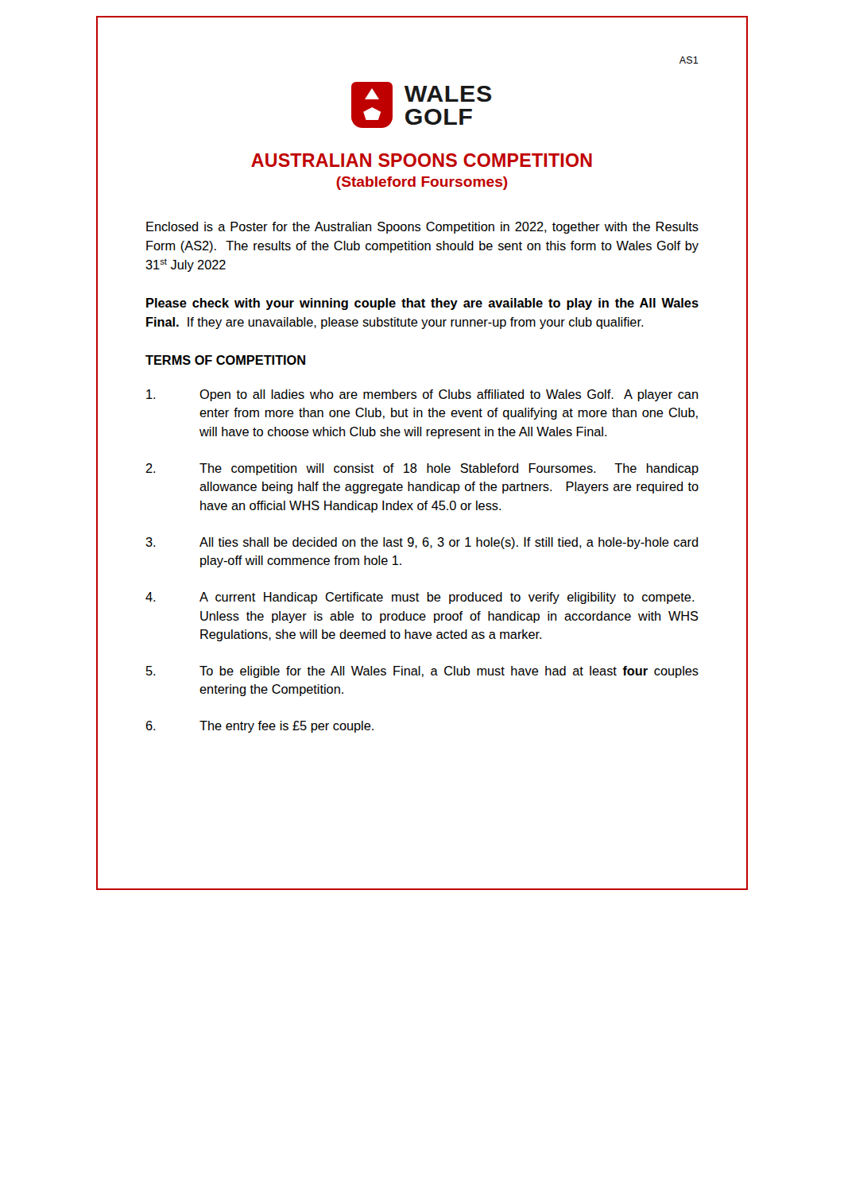AS1
WALES GOLF
AUSTRALIAN SPOONS COMPETITION
(Stableford Foursomes)
Enclosed is a Poster for the Australian Spoons Competition in 2022, together with the Results Form (AS2). The results of the Club competition should be sent on this form to Wales Golf by 31st July 2022
Please check with your winning couple that they are available to play in the All Wales Final. If they are unavailable, please substitute your runner-up from your club qualifier.
TERMS OF COMPETITION
Open to all ladies who are members of Clubs affiliated to Wales Golf. A player can enter from more than one Club, but in the event of qualifying at more than one Club, will have to choose which Club she will represent in the All Wales Final.
The competition will consist of 18 hole Stableford Foursomes. The handicap allowance being half the aggregate handicap of the partners. Players are required to have an official WHS Handicap Index of 45.0 or less.
All ties shall be decided on the last 9, 6, 3 or 1 hole(s). If still tied, a hole-by-hole card play-off will commence from hole 1.
A current Handicap Certificate must be produced to verify eligibility to compete. Unless the player is able to produce proof of handicap in accordance with WHS Regulations, she will be deemed to have acted as a marker.
To be eligible for the All Wales Final, a Club must have had at least four couples entering the Competition.
The entry fee is £5 per couple.